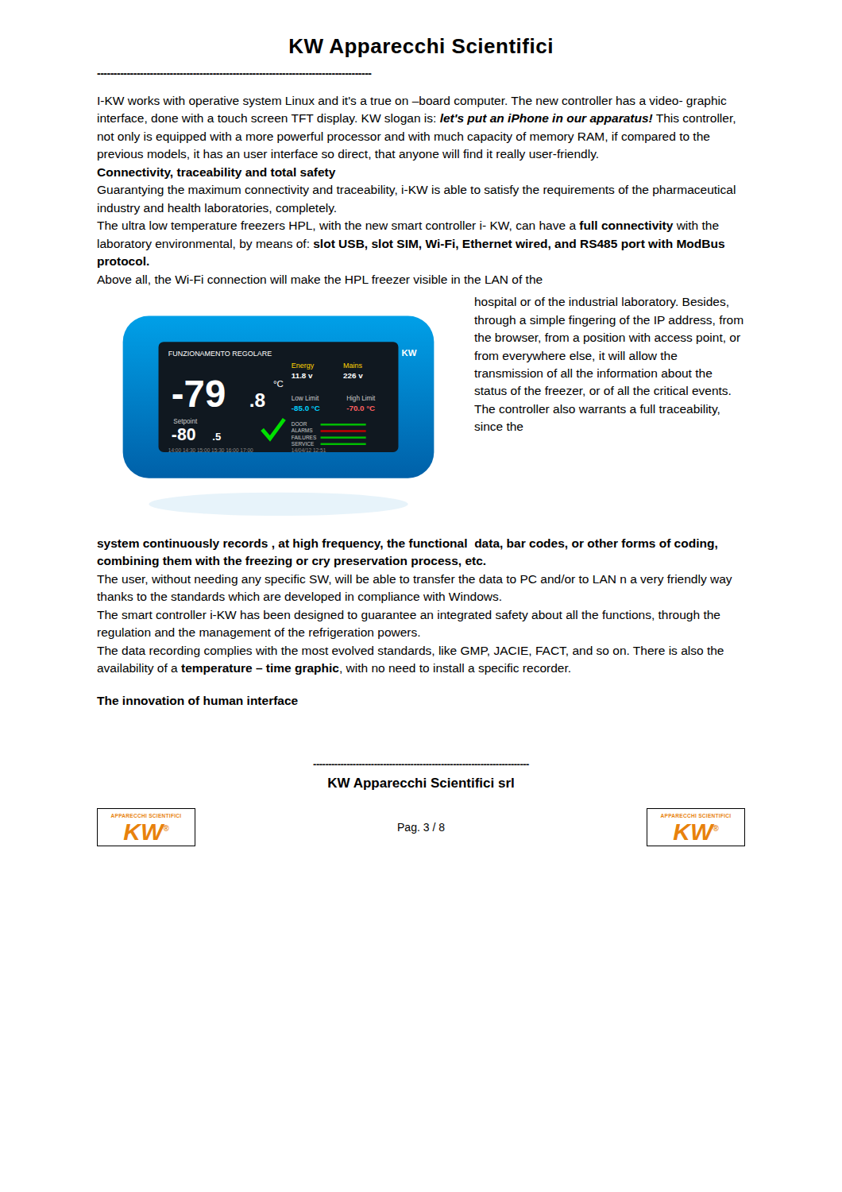KW Apparecchi Scientifici
-----------------------------------------------------------------------------------
I-KW works with operative system Linux and it's a true on –board computer. The new controller has a video- graphic interface, done with a touch screen TFT display. KW slogan is: let's put an iPhone in our apparatus! This controller, not only is equipped with a more powerful processor and with much capacity of memory RAM, if compared to the previous models, it has an user interface so direct, that anyone will find it really user-friendly.
Connectivity, traceability and total safety
Guarantying the maximum connectivity and traceability, i-KW is able to satisfy the requirements of the pharmaceutical industry and health laboratories, completely.
The ultra low temperature freezers HPL, with the new smart controller i- KW, can have a full connectivity with the laboratory environmental, by means of: slot USB, slot SIM, Wi-Fi, Ethernet wired, and RS485 port with ModBus protocol.
Above all, the Wi-Fi connection will make the HPL freezer visible in the LAN of the
hospital or of the industrial laboratory. Besides, through a simple fingering of the IP address, from the browser, from a position with access point, or from everywhere else, it will allow the transmission of all the information about the status of the freezer, or of all the critical events. The controller also warrants a full traceability, since the
system continuously records , at high frequency, the functional data, bar codes, or other forms of coding, combining them with the freezing or cry preservation process, etc.
The user, without needing any specific SW, will be able to transfer the data to PC and/or to LAN n a very friendly way thanks to the standards which are developed in compliance with Windows.
The smart controller i-KW has been designed to guarantee an integrated safety about all the functions, through the regulation and the management of the refrigeration powers.
The data recording complies with the most evolved standards, like GMP, JACIE, FACT, and so on. There is also the availability of a temperature – time graphic, with no need to install a specific recorder.
The innovation of human interface
-----------------------------------------------------------------------
KW Apparecchi Scientifici srl
APPARECCHI SCIENTIFICI
KW®
Pag. 3 / 8
APPARECCHI SCIENTIFICI
KW®